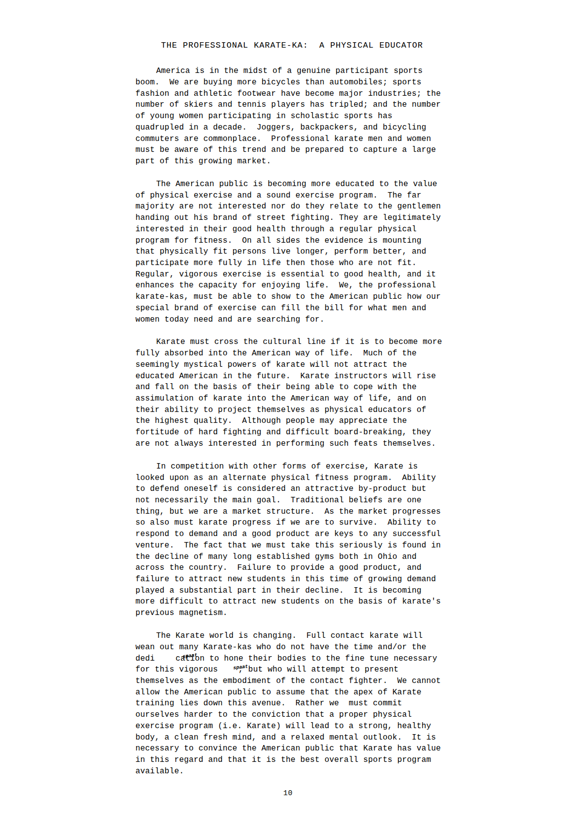THE PROFESSIONAL KARATE-KA: A PHYSICAL EDUCATOR
America is in the midst of a genuine participant sports boom. We are buying more bicycles than automobiles; sports fashion and athletic footwear have become major industries; the number of skiers and tennis players has tripled; and the number of young women participating in scholastic sports has quadrupled in a decade. Joggers, backpackers, and bicycling commuters are commonplace. Professional karate men and women must be aware of this trend and be prepared to capture a large part of this growing market.
The American public is becoming more educated to the value of physical exercise and a sound exercise program. The far majority are not interested nor do they relate to the gentlemen handing out his brand of street fighting. They are legitimately interested in their good health through a regular physical program for fitness. On all sides the evidence is mounting that physically fit persons live longer, perform better, and participate more fully in life then those who are not fit. Regular, vigorous exercise is essential to good health, and it enhances the capacity for enjoying life. We, the professional karate-kas, must be able to show to the American public how our special brand of exercise can fill the bill for what men and women today need and are searching for.
Karate must cross the cultural line if it is to become more fully absorbed into the American way of life. Much of the seemingly mystical powers of karate will not attract the educated American in the future. Karate instructors will rise and fall on the basis of their being able to cope with the assimulation of karate into the American way of life, and on their ability to project themselves as physical educators of the highest quality. Although people may appreciate the fortitude of hard fighting and difficult board-breaking, they are not always interested in performing such feats themselves.
In competition with other forms of exercise, Karate is looked upon as an alternate physical fitness program. Ability to defend oneself is considered an attractive by-product but not necessarily the main goal. Traditional beliefs are one thing, but we are a market structure. As the market progresses so also must karate progress if we are to survive. Ability to respond to demand and a good product are keys to any successful venture. The fact that we must take this seriously is found in the decline of many long established gyms both in Ohio and across the country. Failure to provide a good product, and failure to attract new students in this time of growing demand played a substantial part in their decline. It is becoming more difficult to attract new students on the basis of karate's previous magnetism.
The Karate world is changing. Full contact karate will wean out many Karate-kas who do not have the time and/or the dedispaatcation to hone their bodies to the fine tune necessary for this vigorousspaat, but who will attempt to present themselves as the embodiment of the contact fighter. We cannot allow the American public to assume that the apex of Karate training lies down this avenue. Rather we must commit ourselves harder to the conviction that a proper physical exercise program (i.e. Karate) will lead to a strong, healthy body, a clean fresh mind, and a relaxed mental outlook. It is necessary to convince the American public that Karate has value in this regard and that it is the best overall sports program available.
10